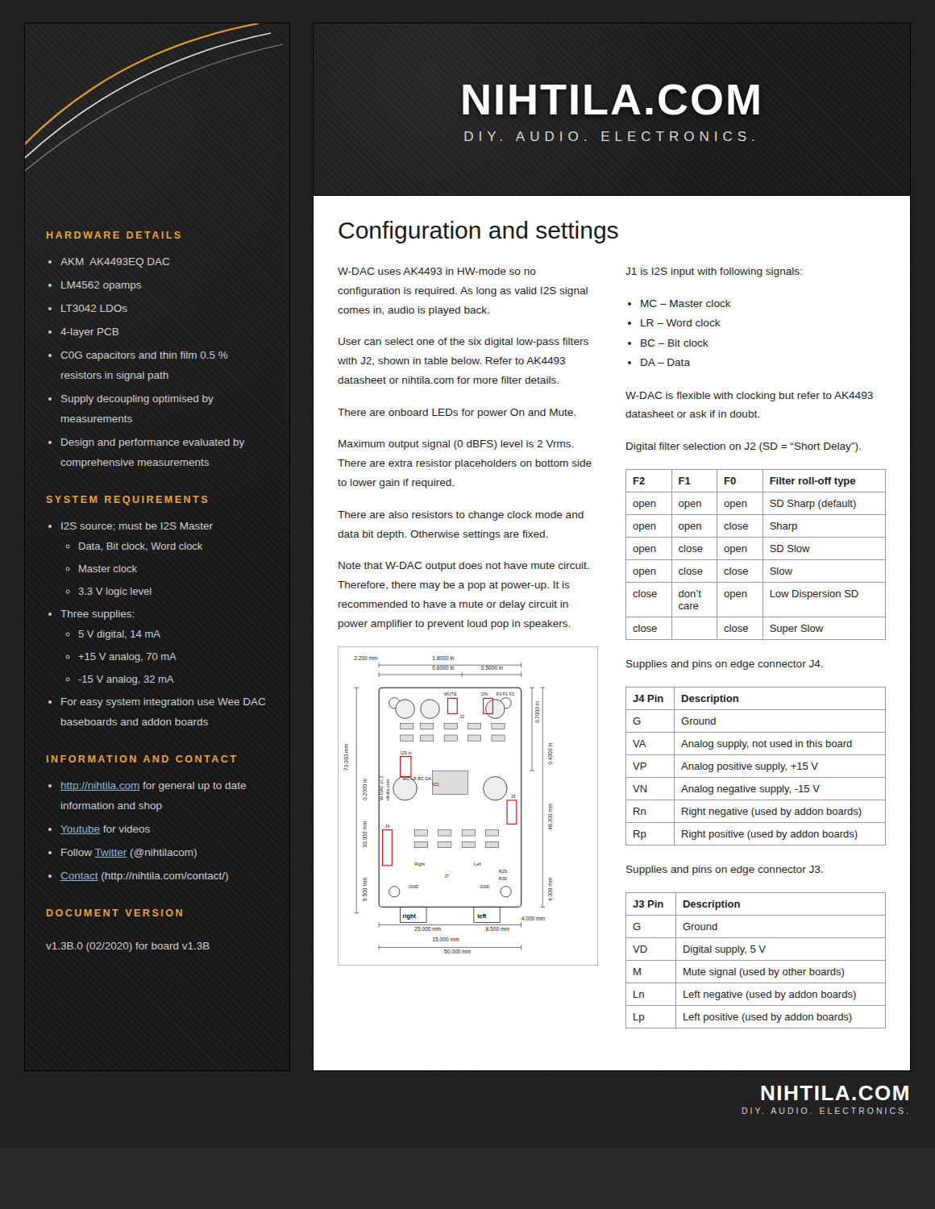Hardware details
AKM AK4493EQ DAC
LM4562 opamps
LT3042 LDOs
4-layer PCB
C0G capacitors and thin film 0.5 % resistors in signal path
Supply decoupling optimised by measurements
Design and performance evaluated by comprehensive measurements
System requirements
I2S source; must be I2S Master
Data, Bit clock, Word clock
Master clock
3.3 V logic level
Three supplies:
5 V digital, 14 mA
+15 V analog, 70 mA
-15 V analog, 32 mA
For easy system integration use Wee DAC baseboards and addon boards
Information and contact
http://nihtila.com for general up to date information and shop
Youtube for videos
Follow Twitter (@nihtilacom)
Contact (http://nihtila.com/contact/)
Document version
v1.3B.0 (02/2020) for board v1.3B
NIHTILA.COM
DIY. Audio. Electronics.
Configuration and settings
W-DAC uses AK4493 in HW-mode so no configuration is required. As long as valid I2S signal comes in, audio is played back.
User can select one of the six digital low-pass filters with J2, shown in table below. Refer to AK4493 datasheet or nihtila.com for more filter details.
There are onboard LEDs for power On and Mute.
Maximum output signal (0 dBFS) level is 2 Vrms. There are extra resistor placeholders on bottom side to lower gain if required.
There are also resistors to change clock mode and data bit depth. Otherwise settings are fixed.
Note that W-DAC output does not have mute circuit. Therefore, there may be a pop at power-up. It is recommended to have a mute or delay circuit in power amplifier to prevent loud pop in speakers.
2.200 mm 1.8000 in 0.6000 in 0.5000 in 0.7000 in 0.4000 in 46.000 mm 70.000 mm 0.2000 in 30.000 mm 9.500 mm 4.000 mm 4.000 mm 25.000 mm 8.500 mm 15.000 mm 50.000 mm MUTE ON F0 F1 F2 J2 I2S in MC LR BC DA J3 J4 IC1 Right Left J7 GND GND R29 R30 W-DAC v1.2 nihtila.com right left
J1 is I2S input with following signals:
MC – Master clock
LR – Word clock
BC – Bit clock
DA – Data
W-DAC is flexible with clocking but refer to AK4493 datasheet or ask if in doubt.
Digital filter selection on J2 (SD = “Short Delay”).
| F2 | F1 | F0 | Filter roll-off type |
| --- | --- | --- | --- |
| open | open | open | SD Sharp (default) |
| open | open | close | Sharp |
| open | close | open | SD Slow |
| open | close | close | Slow |
| close | don’t care | open | Low Dispersion SD |
| close | | close | Super Slow |
Supplies and pins on edge connector J4.
| J4 Pin | Description |
| --- | --- |
| G | Ground |
| VA | Analog supply, not used in this board |
| VP | Analog positive supply, +15 V |
| VN | Analog negative supply, -15 V |
| Rn | Right negative (used by addon boards) |
| Rp | Right positive (used by addon boards) |
Supplies and pins on edge connector J3.
| J3 Pin | Description |
| --- | --- |
| G | Ground |
| VD | Digital supply, 5 V |
| M | Mute signal (used by other boards) |
| Ln | Left negative (used by addon boards) |
| Lp | Left positive (used by addon boards) |
NIHTILA.COM
DIY. Audio. Electronics.